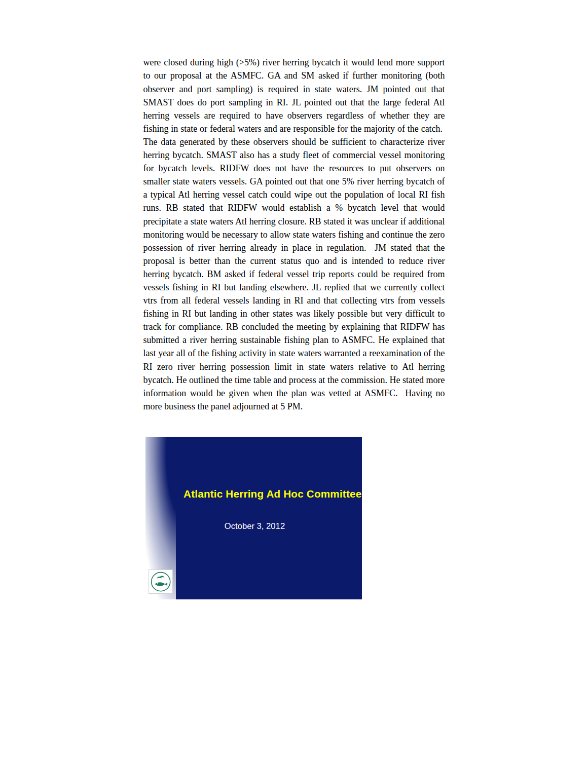were closed during high (>5%) river herring bycatch it would lend more support to our proposal at the ASMFC. GA and SM asked if further monitoring (both observer and port sampling) is required in state waters. JM pointed out that SMAST does do port sampling in RI. JL pointed out that the large federal Atl herring vessels are required to have observers regardless of whether they are fishing in state or federal waters and are responsible for the majority of the catch. The data generated by these observers should be sufficient to characterize river herring bycatch. SMAST also has a study fleet of commercial vessel monitoring for bycatch levels. RIDFW does not have the resources to put observers on smaller state waters vessels. GA pointed out that one 5% river herring bycatch of a typical Atl herring vessel catch could wipe out the population of local RI fish runs. RB stated that RIDFW would establish a % bycatch level that would precipitate a state waters Atl herring closure. RB stated it was unclear if additional monitoring would be necessary to allow state waters fishing and continue the zero possession of river herring already in place in regulation. JM stated that the proposal is better than the current status quo and is intended to reduce river herring bycatch. BM asked if federal vessel trip reports could be required from vessels fishing in RI but landing elsewhere. JL replied that we currently collect vtrs from all federal vessels landing in RI and that collecting vtrs from vessels fishing in RI but landing in other states was likely possible but very difficult to track for compliance. RB concluded the meeting by explaining that RIDFW has submitted a river herring sustainable fishing plan to ASMFC. He explained that last year all of the fishing activity in state waters warranted a reexamination of the RI zero river herring possession limit in state waters relative to Atl herring bycatch. He outlined the time table and process at the commission. He stated more information would be given when the plan was vetted at ASMFC. Having no more business the panel adjourned at 5 PM.
Atlantic Herring Ad Hoc Committee
October 3, 2012